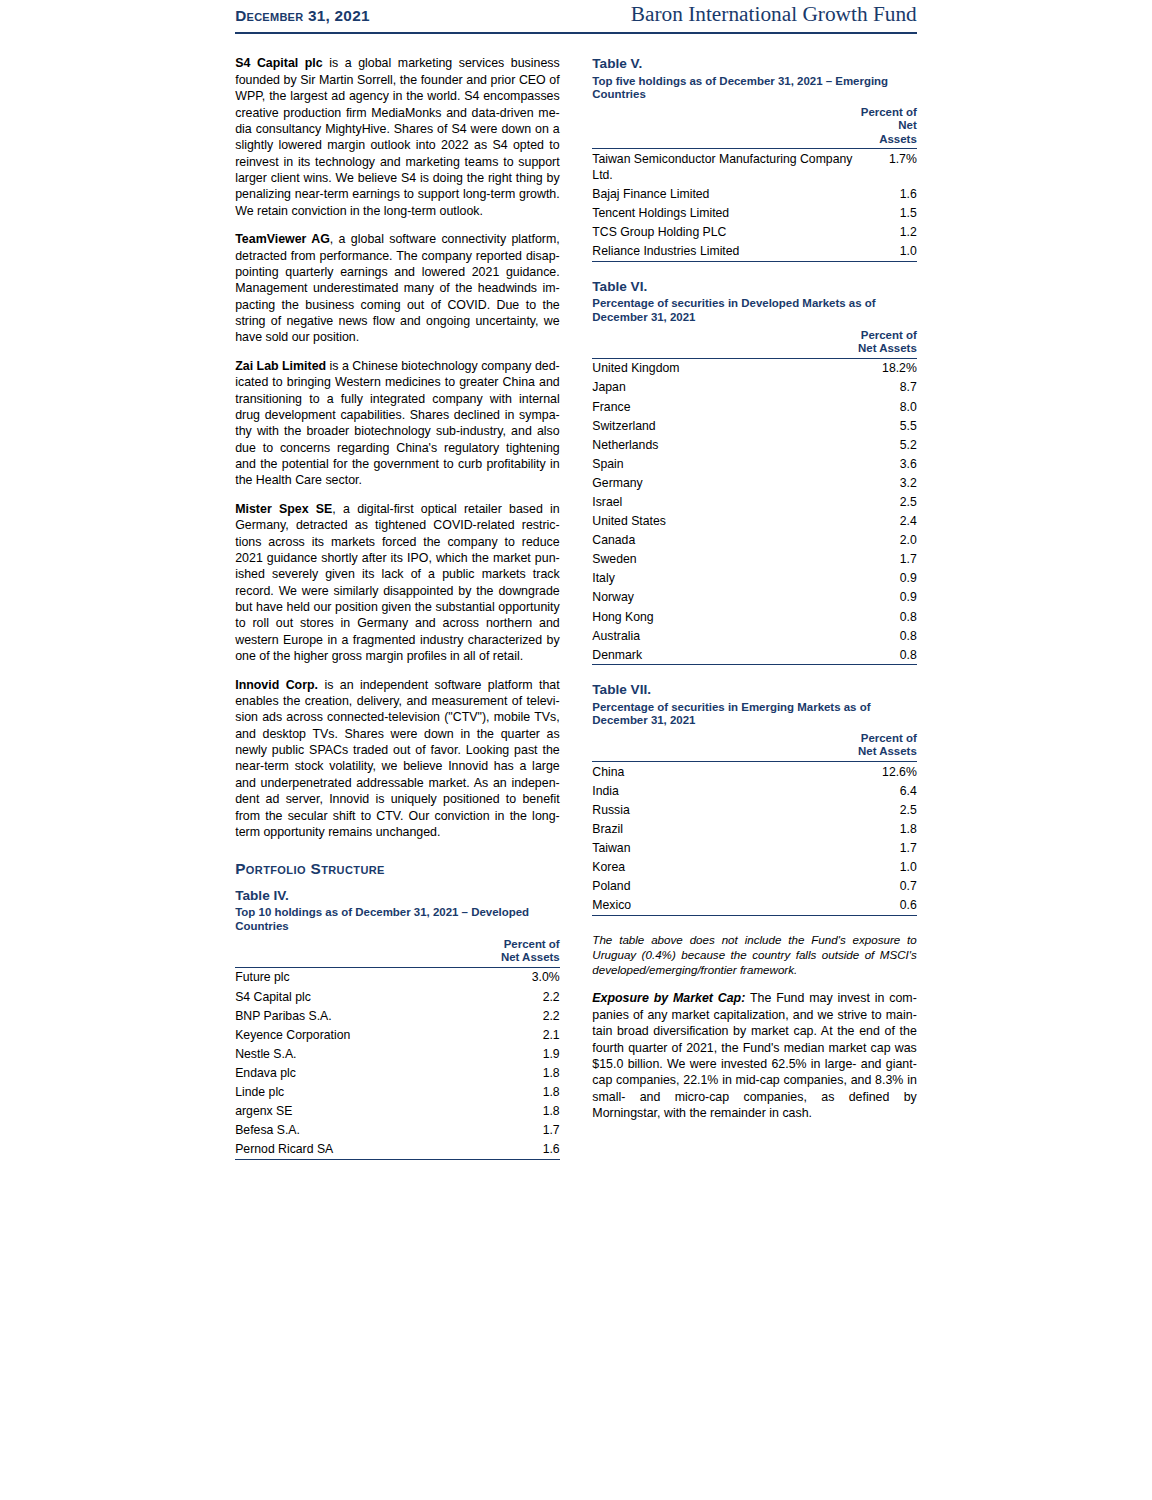December 31, 2021
Baron International Growth Fund
S4 Capital plc is a global marketing services business founded by Sir Martin Sorrell, the founder and prior CEO of WPP, the largest ad agency in the world. S4 encompasses creative production firm MediaMonks and data-driven media consultancy MightyHive. Shares of S4 were down on a slightly lowered margin outlook into 2022 as S4 opted to reinvest in its technology and marketing teams to support larger client wins. We believe S4 is doing the right thing by penalizing near-term earnings to support long-term growth. We retain conviction in the long-term outlook.
TeamViewer AG, a global software connectivity platform, detracted from performance. The company reported disappointing quarterly earnings and lowered 2021 guidance. Management underestimated many of the headwinds impacting the business coming out of COVID. Due to the string of negative news flow and ongoing uncertainty, we have sold our position.
Zai Lab Limited is a Chinese biotechnology company dedicated to bringing Western medicines to greater China and transitioning to a fully integrated company with internal drug development capabilities. Shares declined in sympathy with the broader biotechnology sub-industry, and also due to concerns regarding China's regulatory tightening and the potential for the government to curb profitability in the Health Care sector.
Mister Spex SE, a digital-first optical retailer based in Germany, detracted as tightened COVID-related restrictions across its markets forced the company to reduce 2021 guidance shortly after its IPO, which the market punished severely given its lack of a public markets track record. We were similarly disappointed by the downgrade but have held our position given the substantial opportunity to roll out stores in Germany and across northern and western Europe in a fragmented industry characterized by one of the higher gross margin profiles in all of retail.
Innovid Corp. is an independent software platform that enables the creation, delivery, and measurement of television ads across connected-television ("CTV"), mobile TVs, and desktop TVs. Shares were down in the quarter as newly public SPACs traded out of favor. Looking past the near-term stock volatility, we believe Innovid has a large and underpenetrated addressable market. As an independent ad server, Innovid is uniquely positioned to benefit from the secular shift to CTV. Our conviction in the long-term opportunity remains unchanged.
Portfolio Structure
Table IV.
Top 10 holdings as of December 31, 2021 – Developed Countries
| | Percent of Net Assets |
| --- | --- |
| Future plc | 3.0% |
| S4 Capital plc | 2.2 |
| BNP Paribas S.A. | 2.2 |
| Keyence Corporation | 2.1 |
| Nestle S.A. | 1.9 |
| Endava plc | 1.8 |
| Linde plc | 1.8 |
| argenx SE | 1.8 |
| Befesa S.A. | 1.7 |
| Pernod Ricard SA | 1.6 |
Table V.
Top five holdings as of December 31, 2021 – Emerging Countries
| | Percent of Net Assets |
| --- | --- |
| Taiwan Semiconductor Manufacturing Company Ltd. | 1.7% |
| Bajaj Finance Limited | 1.6 |
| Tencent Holdings Limited | 1.5 |
| TCS Group Holding PLC | 1.2 |
| Reliance Industries Limited | 1.0 |
Table VI.
Percentage of securities in Developed Markets as of December 31, 2021
| | Percent of Net Assets |
| --- | --- |
| United Kingdom | 18.2% |
| Japan | 8.7 |
| France | 8.0 |
| Switzerland | 5.5 |
| Netherlands | 5.2 |
| Spain | 3.6 |
| Germany | 3.2 |
| Israel | 2.5 |
| United States | 2.4 |
| Canada | 2.0 |
| Sweden | 1.7 |
| Italy | 0.9 |
| Norway | 0.9 |
| Hong Kong | 0.8 |
| Australia | 0.8 |
| Denmark | 0.8 |
Table VII.
Percentage of securities in Emerging Markets as of December 31, 2021
| | Percent of Net Assets |
| --- | --- |
| China | 12.6% |
| India | 6.4 |
| Russia | 2.5 |
| Brazil | 1.8 |
| Taiwan | 1.7 |
| Korea | 1.0 |
| Poland | 0.7 |
| Mexico | 0.6 |
The table above does not include the Fund's exposure to Uruguay (0.4%) because the country falls outside of MSCI's developed/emerging/frontier framework.
Exposure by Market Cap: The Fund may invest in companies of any market capitalization, and we strive to maintain broad diversification by market cap. At the end of the fourth quarter of 2021, the Fund's median market cap was $15.0 billion. We were invested 62.5% in large- and giant-cap companies, 22.1% in mid-cap companies, and 8.3% in small- and micro-cap companies, as defined by Morningstar, with the remainder in cash.